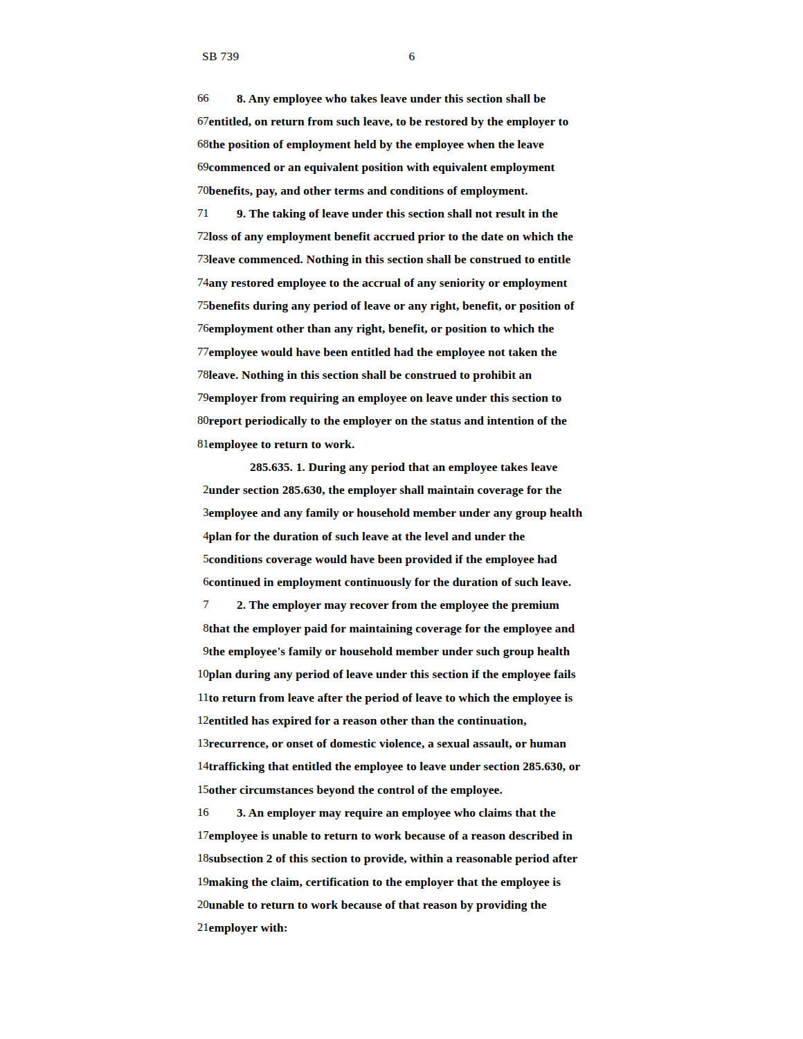SB 739 6
| 66 | 8. Any employee who takes leave under this section shall be |
| 67 | entitled, on return from such leave, to be restored by the employer to |
| 68 | the position of employment held by the employee when the leave |
| 69 | commenced or an equivalent position with equivalent employment |
| 70 | benefits, pay, and other terms and conditions of employment. |
| 71 | 9. The taking of leave under this section shall not result in the |
| 72 | loss of any employment benefit accrued prior to the date on which the |
| 73 | leave commenced. Nothing in this section shall be construed to entitle |
| 74 | any restored employee to the accrual of any seniority or employment |
| 75 | benefits during any period of leave or any right, benefit, or position of |
| 76 | employment other than any right, benefit, or position to which the |
| 77 | employee would have been entitled had the employee not taken the |
| 78 | leave. Nothing in this section shall be construed to prohibit an |
| 79 | employer from requiring an employee on leave under this section to |
| 80 | report periodically to the employer on the status and intention of the |
| 81 | employee to return to work. |
| | 285.635. 1. During any period that an employee takes leave |
| 2 | under section 285.630, the employer shall maintain coverage for the |
| 3 | employee and any family or household member under any group health |
| 4 | plan for the duration of such leave at the level and under the |
| 5 | conditions coverage would have been provided if the employee had |
| 6 | continued in employment continuously for the duration of such leave. |
| 7 | 2. The employer may recover from the employee the premium |
| 8 | that the employer paid for maintaining coverage for the employee and |
| 9 | the employee's family or household member under such group health |
| 10 | plan during any period of leave under this section if the employee fails |
| 11 | to return from leave after the period of leave to which the employee is |
| 12 | entitled has expired for a reason other than the continuation, |
| 13 | recurrence, or onset of domestic violence, a sexual assault, or human |
| 14 | trafficking that entitled the employee to leave under section 285.630, or |
| 15 | other circumstances beyond the control of the employee. |
| 16 | 3. An employer may require an employee who claims that the |
| 17 | employee is unable to return to work because of a reason described in |
| 18 | subsection 2 of this section to provide, within a reasonable period after |
| 19 | making the claim, certification to the employer that the employee is |
| 20 | unable to return to work because of that reason by providing the |
| 21 | employer with: |